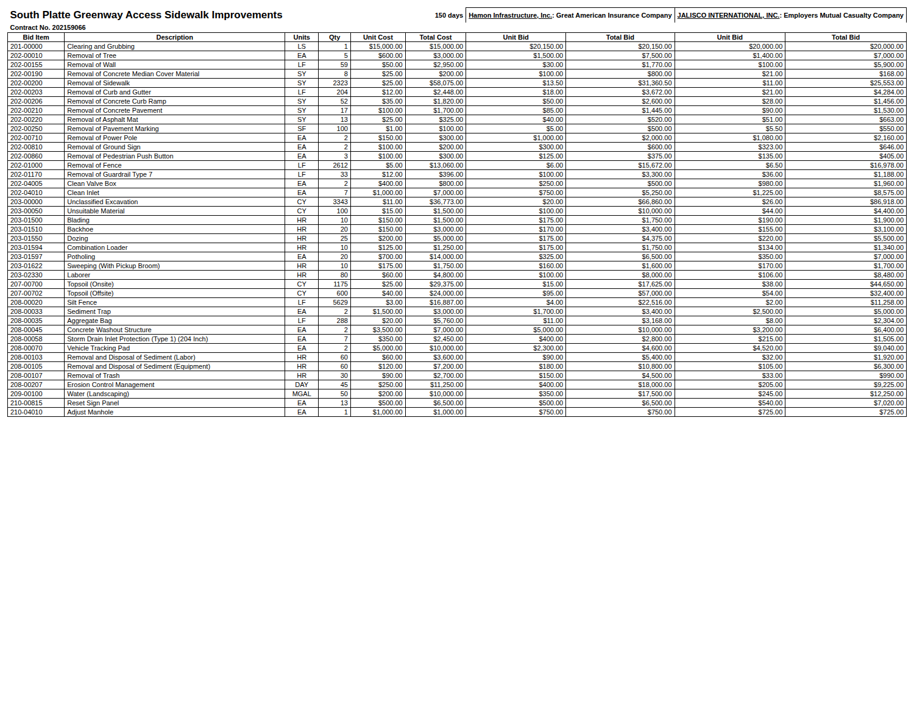| South Platte Greenway Access Sidewalk Improvements | | 150 days | Hamon Infrastructure, Inc. : Great American Insurance Company | JALISCO INTERNATIONAL, INC. : Employers Mutual Casualty Company |
| --- | --- | --- | --- | --- |
| Contract No. 202159066 | | |
| Bid Item | Description | Units | Qty | Unit Cost | Total Cost | Unit Bid | Total Bid | Unit Bid | Total Bid |
| 201-00000 | Clearing and Grubbing | LS | 1 | $15,000.00 | $15,000.00 | $20,150.00 | $20,150.00 | $20,000.00 | $20,000.00 |
| 202-00010 | Removal of Tree | EA | 5 | $600.00 | $3,000.00 | $1,500.00 | $7,500.00 | $1,400.00 | $7,000.00 |
| 202-00155 | Removal of Wall | LF | 59 | $50.00 | $2,950.00 | $30.00 | $1,770.00 | $100.00 | $5,900.00 |
| 202-00190 | Removal of Concrete Median Cover Material | SY | 8 | $25.00 | $200.00 | $100.00 | $800.00 | $21.00 | $168.00 |
| 202-00200 | Removal of Sidewalk | SY | 2323 | $25.00 | $58,075.00 | $13.50 | $31,360.50 | $11.00 | $25,553.00 |
| 202-00203 | Removal of Curb and Gutter | LF | 204 | $12.00 | $2,448.00 | $18.00 | $3,672.00 | $21.00 | $4,284.00 |
| 202-00206 | Removal of Concrete Curb Ramp | SY | 52 | $35.00 | $1,820.00 | $50.00 | $2,600.00 | $28.00 | $1,456.00 |
| 202-00210 | Removal of Concrete Pavement | SY | 17 | $100.00 | $1,700.00 | $85.00 | $1,445.00 | $90.00 | $1,530.00 |
| 202-00220 | Removal of Asphalt Mat | SY | 13 | $25.00 | $325.00 | $40.00 | $520.00 | $51.00 | $663.00 |
| 202-00250 | Removal of Pavement Marking | SF | 100 | $1.00 | $100.00 | $5.00 | $500.00 | $5.50 | $550.00 |
| 202-00710 | Removal of Power Pole | EA | 2 | $150.00 | $300.00 | $1,000.00 | $2,000.00 | $1,080.00 | $2,160.00 |
| 202-00810 | Removal of Ground Sign | EA | 2 | $100.00 | $200.00 | $300.00 | $600.00 | $323.00 | $646.00 |
| 202-00860 | Removal of Pedestrian Push Button | EA | 3 | $100.00 | $300.00 | $125.00 | $375.00 | $135.00 | $405.00 |
| 202-01000 | Removal of Fence | LF | 2612 | $5.00 | $13,060.00 | $6.00 | $15,672.00 | $6.50 | $16,978.00 |
| 202-01170 | Removal of Guardrail Type 7 | LF | 33 | $12.00 | $396.00 | $100.00 | $3,300.00 | $36.00 | $1,188.00 |
| 202-04005 | Clean Valve Box | EA | 2 | $400.00 | $800.00 | $250.00 | $500.00 | $980.00 | $1,960.00 |
| 202-04010 | Clean Inlet | EA | 7 | $1,000.00 | $7,000.00 | $750.00 | $5,250.00 | $1,225.00 | $8,575.00 |
| 203-00000 | Unclassified Excavation | CY | 3343 | $11.00 | $36,773.00 | $20.00 | $66,860.00 | $26.00 | $86,918.00 |
| 203-00050 | Unsuitable Material | CY | 100 | $15.00 | $1,500.00 | $100.00 | $10,000.00 | $44.00 | $4,400.00 |
| 203-01500 | Blading | HR | 10 | $150.00 | $1,500.00 | $175.00 | $1,750.00 | $190.00 | $1,900.00 |
| 203-01510 | Backhoe | HR | 20 | $150.00 | $3,000.00 | $170.00 | $3,400.00 | $155.00 | $3,100.00 |
| 203-01550 | Dozing | HR | 25 | $200.00 | $5,000.00 | $175.00 | $4,375.00 | $220.00 | $5,500.00 |
| 203-01594 | Combination Loader | HR | 10 | $125.00 | $1,250.00 | $175.00 | $1,750.00 | $134.00 | $1,340.00 |
| 203-01597 | Potholing | EA | 20 | $700.00 | $14,000.00 | $325.00 | $6,500.00 | $350.00 | $7,000.00 |
| 203-01622 | Sweeping (With Pickup Broom) | HR | 10 | $175.00 | $1,750.00 | $160.00 | $1,600.00 | $170.00 | $1,700.00 |
| 203-02330 | Laborer | HR | 80 | $60.00 | $4,800.00 | $100.00 | $8,000.00 | $106.00 | $8,480.00 |
| 207-00700 | Topsoil (Onsite) | CY | 1175 | $25.00 | $29,375.00 | $15.00 | $17,625.00 | $38.00 | $44,650.00 |
| 207-00702 | Topsoil (Offsite) | CY | 600 | $40.00 | $24,000.00 | $95.00 | $57,000.00 | $54.00 | $32,400.00 |
| 208-00020 | Silt Fence | LF | 5629 | $3.00 | $16,887.00 | $4.00 | $22,516.00 | $2.00 | $11,258.00 |
| 208-00033 | Sediment Trap | EA | 2 | $1,500.00 | $3,000.00 | $1,700.00 | $3,400.00 | $2,500.00 | $5,000.00 |
| 208-00035 | Aggregate Bag | LF | 288 | $20.00 | $5,760.00 | $11.00 | $3,168.00 | $8.00 | $2,304.00 |
| 208-00045 | Concrete Washout Structure | EA | 2 | $3,500.00 | $7,000.00 | $5,000.00 | $10,000.00 | $3,200.00 | $6,400.00 |
| 208-00058 | Storm Drain Inlet Protection (Type 1) (204 Inch) | EA | 7 | $350.00 | $2,450.00 | $400.00 | $2,800.00 | $215.00 | $1,505.00 |
| 208-00070 | Vehicle Tracking Pad | EA | 2 | $5,000.00 | $10,000.00 | $2,300.00 | $4,600.00 | $4,520.00 | $9,040.00 |
| 208-00103 | Removal and Disposal of Sediment (Labor) | HR | 60 | $60.00 | $3,600.00 | $90.00 | $5,400.00 | $32.00 | $1,920.00 |
| 208-00105 | Removal and Disposal of Sediment (Equipment) | HR | 60 | $120.00 | $7,200.00 | $180.00 | $10,800.00 | $105.00 | $6,300.00 |
| 208-00107 | Removal of Trash | HR | 30 | $90.00 | $2,700.00 | $150.00 | $4,500.00 | $33.00 | $990.00 |
| 208-00207 | Erosion Control Management | DAY | 45 | $250.00 | $11,250.00 | $400.00 | $18,000.00 | $205.00 | $9,225.00 |
| 209-00100 | Water (Landscaping) | MGAL | 50 | $200.00 | $10,000.00 | $350.00 | $17,500.00 | $245.00 | $12,250.00 |
| 210-00815 | Reset Sign Panel | EA | 13 | $500.00 | $6,500.00 | $500.00 | $6,500.00 | $540.00 | $7,020.00 |
| 210-04010 | Adjust Manhole | EA | 1 | $1,000.00 | $1,000.00 | $750.00 | $750.00 | $725.00 | $725.00 |